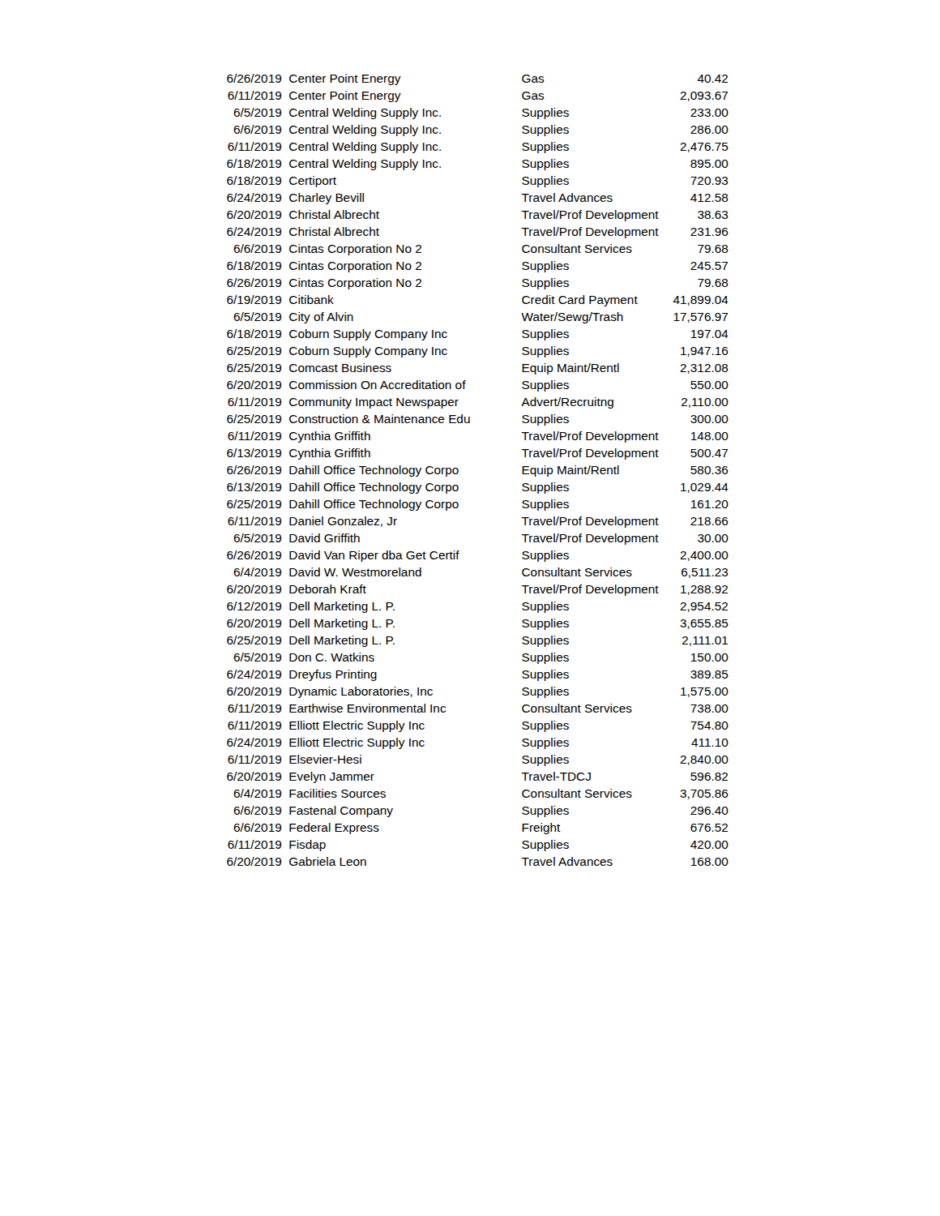| 6/26/2019 | Center Point Energy | Gas | 40.42 |
| 6/11/2019 | Center Point Energy | Gas | 2,093.67 |
| 6/5/2019 | Central Welding Supply Inc. | Supplies | 233.00 |
| 6/6/2019 | Central Welding Supply Inc. | Supplies | 286.00 |
| 6/11/2019 | Central Welding Supply Inc. | Supplies | 2,476.75 |
| 6/18/2019 | Central Welding Supply Inc. | Supplies | 895.00 |
| 6/18/2019 | Certiport | Supplies | 720.93 |
| 6/24/2019 | Charley Bevill | Travel Advances | 412.58 |
| 6/20/2019 | Christal Albrecht | Travel/Prof Development | 38.63 |
| 6/24/2019 | Christal Albrecht | Travel/Prof Development | 231.96 |
| 6/6/2019 | Cintas Corporation No 2 | Consultant Services | 79.68 |
| 6/18/2019 | Cintas Corporation No 2 | Supplies | 245.57 |
| 6/26/2019 | Cintas Corporation No 2 | Supplies | 79.68 |
| 6/19/2019 | Citibank | Credit Card Payment | 41,899.04 |
| 6/5/2019 | City of Alvin | Water/Sewg/Trash | 17,576.97 |
| 6/18/2019 | Coburn Supply Company Inc | Supplies | 197.04 |
| 6/25/2019 | Coburn Supply Company Inc | Supplies | 1,947.16 |
| 6/25/2019 | Comcast Business | Equip Maint/Rentl | 2,312.08 |
| 6/20/2019 | Commission On Accreditation of | Supplies | 550.00 |
| 6/11/2019 | Community Impact Newspaper | Advert/Recruitng | 2,110.00 |
| 6/25/2019 | Construction & Maintenance Edu | Supplies | 300.00 |
| 6/11/2019 | Cynthia Griffith | Travel/Prof Development | 148.00 |
| 6/13/2019 | Cynthia Griffith | Travel/Prof Development | 500.47 |
| 6/26/2019 | Dahill Office Technology Corpo | Equip Maint/Rentl | 580.36 |
| 6/13/2019 | Dahill Office Technology Corpo | Supplies | 1,029.44 |
| 6/25/2019 | Dahill Office Technology Corpo | Supplies | 161.20 |
| 6/11/2019 | Daniel Gonzalez, Jr | Travel/Prof Development | 218.66 |
| 6/5/2019 | David Griffith | Travel/Prof Development | 30.00 |
| 6/26/2019 | David Van Riper dba Get Certif | Supplies | 2,400.00 |
| 6/4/2019 | David W. Westmoreland | Consultant Services | 6,511.23 |
| 6/20/2019 | Deborah Kraft | Travel/Prof Development | 1,288.92 |
| 6/12/2019 | Dell Marketing L. P. | Supplies | 2,954.52 |
| 6/20/2019 | Dell Marketing L. P. | Supplies | 3,655.85 |
| 6/25/2019 | Dell Marketing L. P. | Supplies | 2,111.01 |
| 6/5/2019 | Don C. Watkins | Supplies | 150.00 |
| 6/24/2019 | Dreyfus Printing | Supplies | 389.85 |
| 6/20/2019 | Dynamic Laboratories, Inc | Supplies | 1,575.00 |
| 6/11/2019 | Earthwise Environmental Inc | Consultant Services | 738.00 |
| 6/11/2019 | Elliott Electric Supply Inc | Supplies | 754.80 |
| 6/24/2019 | Elliott Electric Supply Inc | Supplies | 411.10 |
| 6/11/2019 | Elsevier-Hesi | Supplies | 2,840.00 |
| 6/20/2019 | Evelyn Jammer | Travel-TDCJ | 596.82 |
| 6/4/2019 | Facilities Sources | Consultant Services | 3,705.86 |
| 6/6/2019 | Fastenal Company | Supplies | 296.40 |
| 6/6/2019 | Federal Express | Freight | 676.52 |
| 6/11/2019 | Fisdap | Supplies | 420.00 |
| 6/20/2019 | Gabriela Leon | Travel Advances | 168.00 |